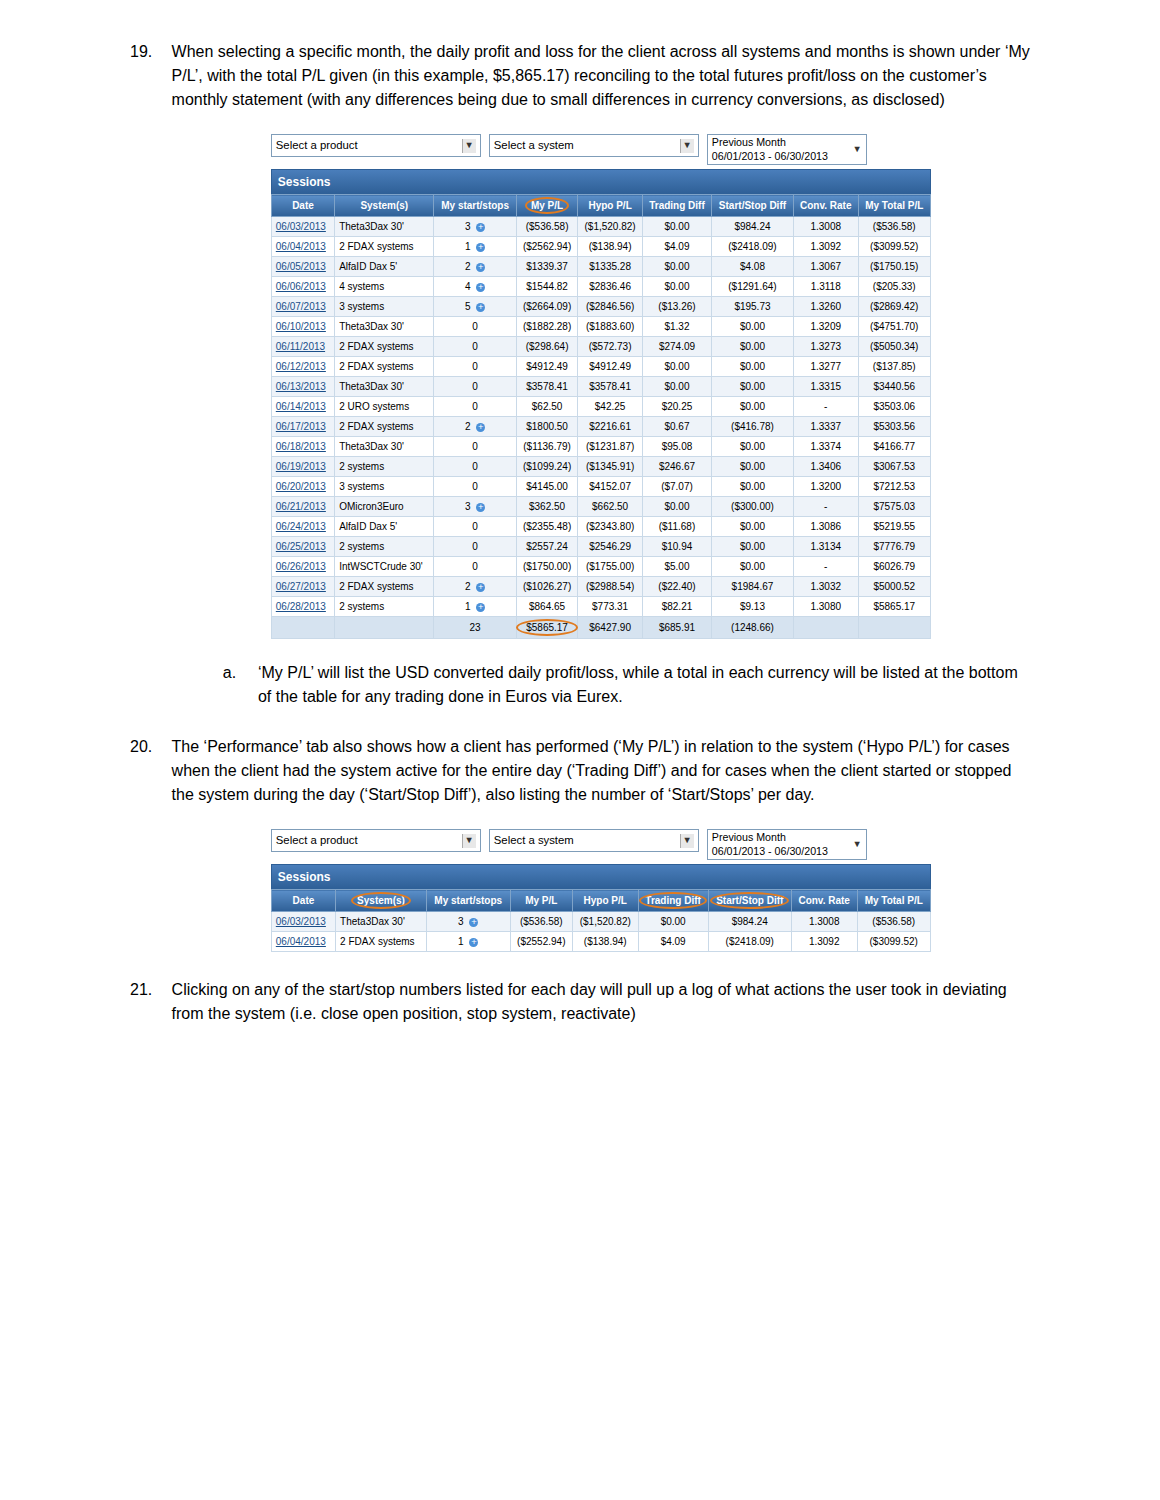19. When selecting a specific month, the daily profit and loss for the client across all systems and months is shown under ‘My P/L’, with the total P/L given (in this example, $5,865.17) reconciling to the total futures profit/loss on the customer’s monthly statement (with any differences being due to small differences in currency conversions, as disclosed)
Select a product▼
Select a system▼
Previous Month
06/01/2013 - 06/30/2013 ▼
Sessions
| Date | System(s) | My start/stops | My P/L | Hypo P/L | Trading Diff | Start/Stop Diff | Conv. Rate | My Total P/L |
| --- | --- | --- | --- | --- | --- | --- | --- | --- |
| 06/03/2013 | Theta3Dax 30' | 3 + | ($536.58) | ($1,520.82) | $0.00 | $984.24 | 1.3008 | ($536.58) |
| 06/04/2013 | 2 FDAX systems | 1 + | ($2562.94) | ($138.94) | $4.09 | ($2418.09) | 1.3092 | ($3099.52) |
| 06/05/2013 | AlfaID Dax 5' | 2 + | $1339.37 | $1335.28 | $0.00 | $4.08 | 1.3067 | ($1750.15) |
| 06/06/2013 | 4 systems | 4 + | $1544.82 | $2836.46 | $0.00 | ($1291.64) | 1.3118 | ($205.33) |
| 06/07/2013 | 3 systems | 5 + | ($2664.09) | ($2846.56) | ($13.26) | $195.73 | 1.3260 | ($2869.42) |
| 06/10/2013 | Theta3Dax 30' | 0 | ($1882.28) | ($1883.60) | $1.32 | $0.00 | 1.3209 | ($4751.70) |
| 06/11/2013 | 2 FDAX systems | 0 | ($298.64) | ($572.73) | $274.09 | $0.00 | 1.3273 | ($5050.34) |
| 06/12/2013 | 2 FDAX systems | 0 | $4912.49 | $4912.49 | $0.00 | $0.00 | 1.3277 | ($137.85) |
| 06/13/2013 | Theta3Dax 30' | 0 | $3578.41 | $3578.41 | $0.00 | $0.00 | 1.3315 | $3440.56 |
| 06/14/2013 | 2 URO systems | 0 | $62.50 | $42.25 | $20.25 | $0.00 | - | $3503.06 |
| 06/17/2013 | 2 FDAX systems | 2 + | $1800.50 | $2216.61 | $0.67 | ($416.78) | 1.3337 | $5303.56 |
| 06/18/2013 | Theta3Dax 30' | 0 | ($1136.79) | ($1231.87) | $95.08 | $0.00 | 1.3374 | $4166.77 |
| 06/19/2013 | 2 systems | 0 | ($1099.24) | ($1345.91) | $246.67 | $0.00 | 1.3406 | $3067.53 |
| 06/20/2013 | 3 systems | 0 | $4145.00 | $4152.07 | ($7.07) | $0.00 | 1.3200 | $7212.53 |
| 06/21/2013 | OMicron3Euro | 3 + | $362.50 | $662.50 | $0.00 | ($300.00) | - | $7575.03 |
| 06/24/2013 | AlfaID Dax 5' | 0 | ($2355.48) | ($2343.80) | ($11.68) | $0.00 | 1.3086 | $5219.55 |
| 06/25/2013 | 2 systems | 0 | $2557.24 | $2546.29 | $10.94 | $0.00 | 1.3134 | $7776.79 |
| 06/26/2013 | IntWSCTCrude 30' | 0 | ($1750.00) | ($1755.00) | $5.00 | $0.00 | - | $6026.79 |
| 06/27/2013 | 2 FDAX systems | 2 + | ($1026.27) | ($2988.54) | ($22.40) | $1984.67 | 1.3032 | $5000.52 |
| 06/28/2013 | 2 systems | 1 + | $864.65 | $773.31 | $82.21 | $9.13 | 1.3080 | $5865.17 |
| | | 23 | $5865.17 | $6427.90 | $685.91 | (1248.66) | | |
a. ‘My P/L’ will list the USD converted daily profit/loss, while a total in each currency will be listed at the bottom of the table for any trading done in Euros via Eurex.
20. The ‘Performance’ tab also shows how a client has performed (‘My P/L’) in relation to the system (‘Hypo P/L’) for cases when the client had the system active for the entire day (‘Trading Diff’) and for cases when the client started or stopped the system during the day (‘Start/Stop Diff’), also listing the number of ‘Start/Stops’ per day.
Select a product▼
Select a system▼
Previous Month
06/01/2013 - 06/30/2013 ▼
Sessions
| Date | System(s) | My start/stops | My P/L | Hypo P/L | Trading Diff | Start/Stop Diff | Conv. Rate | My Total P/L |
| --- | --- | --- | --- | --- | --- | --- | --- | --- |
| 06/03/2013 | Theta3Dax 30' | 3 + | ($536.58) | ($1,520.82) | $0.00 | $984.24 | 1.3008 | ($536.58) |
| 06/04/2013 | 2 FDAX systems | 1 + | ($2552.94) | ($138.94) | $4.09 | ($2418.09) | 1.3092 | ($3099.52) |
21. Clicking on any of the start/stop numbers listed for each day will pull up a log of what actions the user took in deviating from the system (i.e. close open position, stop system, reactivate)